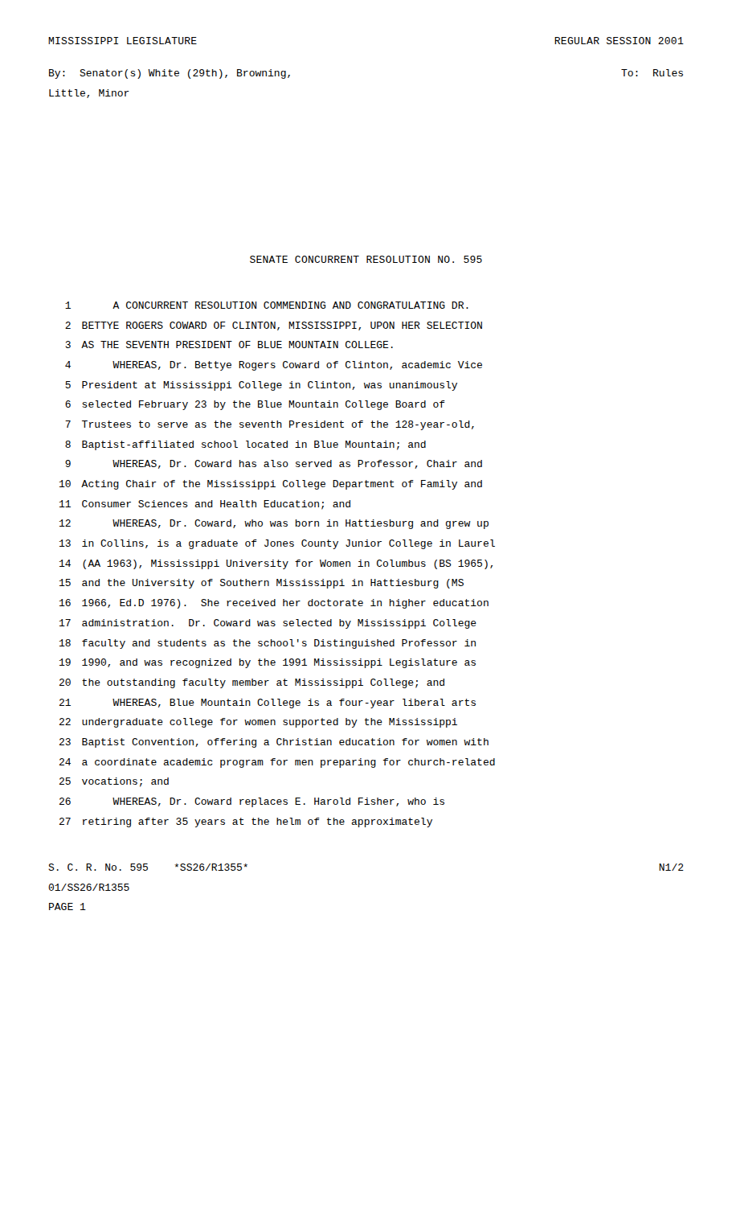Mississippi Legislature
Regular Session 2001
By: Senator(s) White (29th), Browning,
Little, Minor
To: Rules
Senate Concurrent Resolution No. 595
A CONCURRENT RESOLUTION COMMENDING AND CONGRATULATING DR.
BETTYE ROGERS COWARD OF CLINTON, MISSISSIPPI, UPON HER SELECTION
AS THE SEVENTH PRESIDENT OF BLUE MOUNTAIN COLLEGE.
WHEREAS, Dr. Bettye Rogers Coward of Clinton, academic Vice
President at Mississippi College in Clinton, was unanimously
selected February 23 by the Blue Mountain College Board of
Trustees to serve as the seventh President of the 128-year-old,
Baptist-affiliated school located in Blue Mountain; and
WHEREAS, Dr. Coward has also served as Professor, Chair and
Acting Chair of the Mississippi College Department of Family and
Consumer Sciences and Health Education; and
WHEREAS, Dr. Coward, who was born in Hattiesburg and grew up
in Collins, is a graduate of Jones County Junior College in Laurel
(AA 1963), Mississippi University for Women in Columbus (BS 1965),
and the University of Southern Mississippi in Hattiesburg (MS
1966, Ed.D 1976). She received her doctorate in higher education
administration. Dr. Coward was selected by Mississippi College
faculty and students as the school's Distinguished Professor in
1990, and was recognized by the 1991 Mississippi Legislature as
the outstanding faculty member at Mississippi College; and
WHEREAS, Blue Mountain College is a four-year liberal arts
undergraduate college for women supported by the Mississippi
Baptist Convention, offering a Christian education for women with
a coordinate academic program for men preparing for church-related
vocations; and
WHEREAS, Dr. Coward replaces E. Harold Fisher, who is
retiring after 35 years at the helm of the approximately
S. C. R. No. 595 *SS26/R1355* 01/SS26/R1355 PAGE 1
N1/2